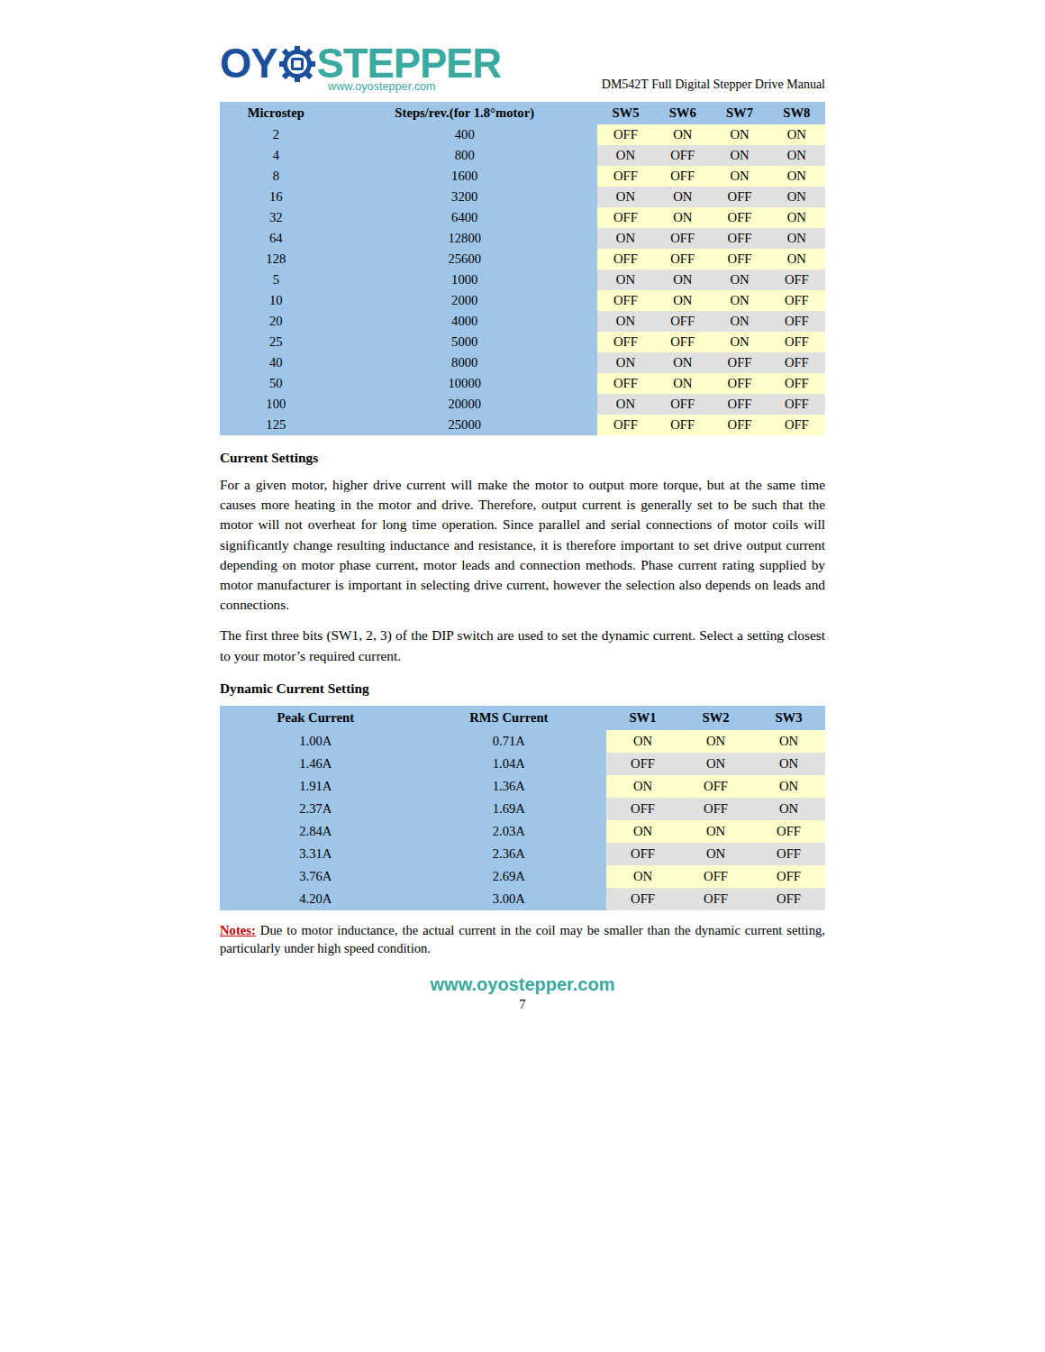OY STEPPER
www.oyostepper.com
DM542T Full Digital Stepper Drive Manual
| Microstep | Steps/rev.(for 1.8°motor) | SW5 | SW6 | SW7 | SW8 |
| --- | --- | --- | --- | --- | --- |
| 2 | 400 | OFF | ON | ON | ON |
| 4 | 800 | ON | OFF | ON | ON |
| 8 | 1600 | OFF | OFF | ON | ON |
| 16 | 3200 | ON | ON | OFF | ON |
| 32 | 6400 | OFF | ON | OFF | ON |
| 64 | 12800 | ON | OFF | OFF | ON |
| 128 | 25600 | OFF | OFF | OFF | ON |
| 5 | 1000 | ON | ON | ON | OFF |
| 10 | 2000 | OFF | ON | ON | OFF |
| 20 | 4000 | ON | OFF | ON | OFF |
| 25 | 5000 | OFF | OFF | ON | OFF |
| 40 | 8000 | ON | ON | OFF | OFF |
| 50 | 10000 | OFF | ON | OFF | OFF |
| 100 | 20000 | ON | OFF | OFF | OFF |
| 125 | 25000 | OFF | OFF | OFF | OFF |
Current Settings
For a given motor, higher drive current will make the motor to output more torque, but at the same time causes more heating in the motor and drive. Therefore, output current is generally set to be such that the motor will not overheat for long time operation. Since parallel and serial connections of motor coils will significantly change resulting inductance and resistance, it is therefore important to set drive output current depending on motor phase current, motor leads and connection methods. Phase current rating supplied by motor manufacturer is important in selecting drive current, however the selection also depends on leads and connections.
The first three bits (SW1, 2, 3) of the DIP switch are used to set the dynamic current. Select a setting closest to your motor’s required current.
Dynamic Current Setting
| Peak Current | RMS Current | SW1 | SW2 | SW3 |
| --- | --- | --- | --- | --- |
| 1.00A | 0.71A | ON | ON | ON |
| 1.46A | 1.04A | OFF | ON | ON |
| 1.91A | 1.36A | ON | OFF | ON |
| 2.37A | 1.69A | OFF | OFF | ON |
| 2.84A | 2.03A | ON | ON | OFF |
| 3.31A | 2.36A | OFF | ON | OFF |
| 3.76A | 2.69A | ON | OFF | OFF |
| 4.20A | 3.00A | OFF | OFF | OFF |
Notes: Due to motor inductance, the actual current in the coil may be smaller than the dynamic current setting, particularly under high speed condition.
www.oyostepper.com
7